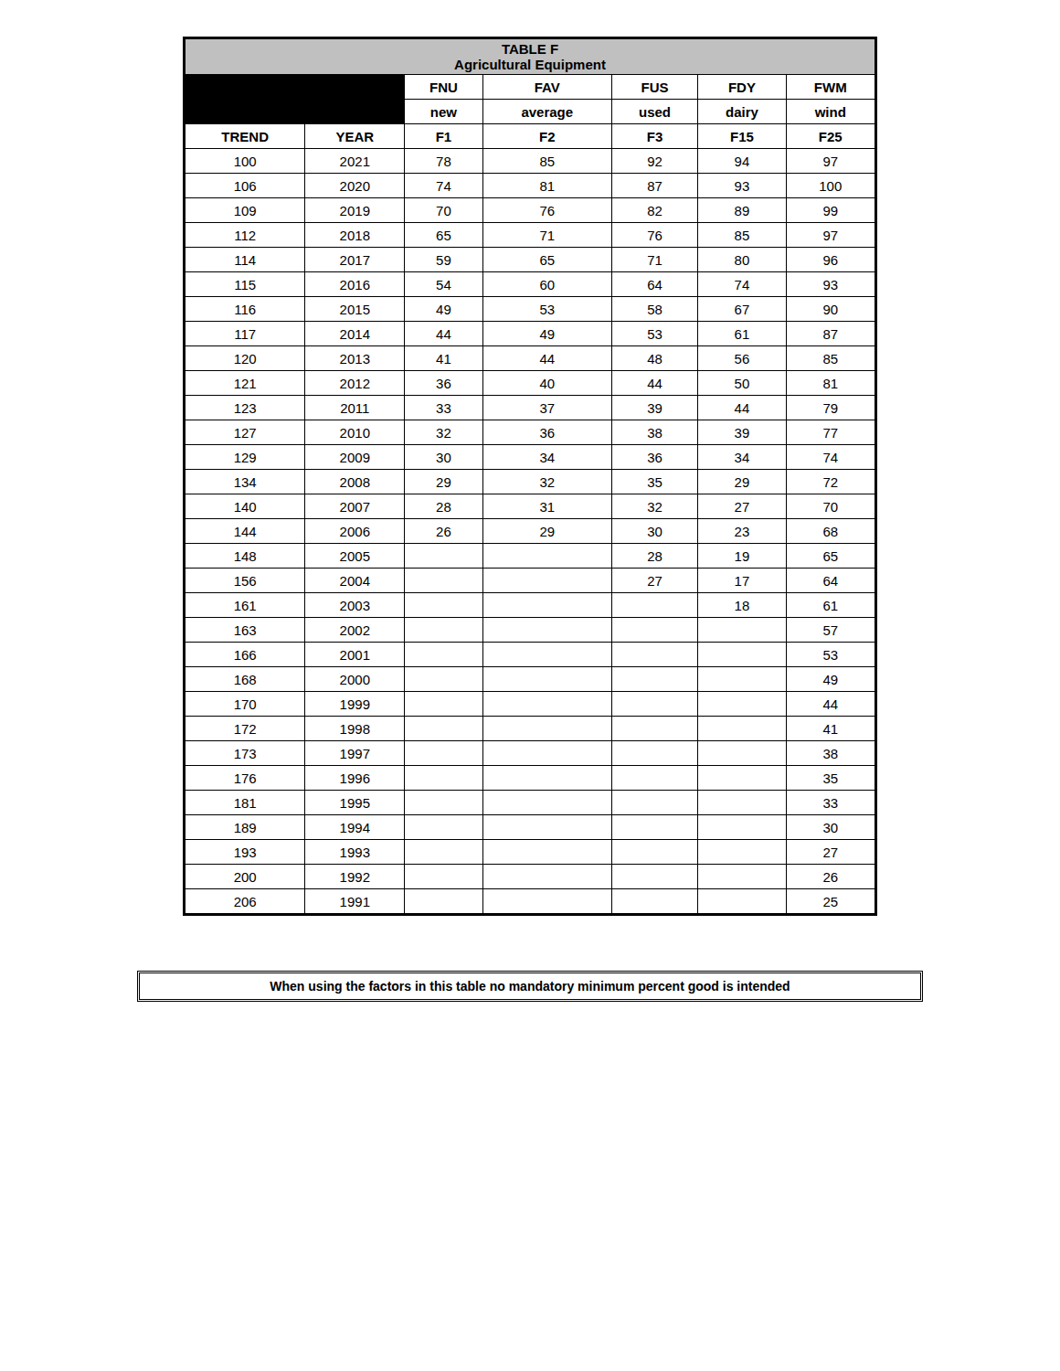| TABLE F Agricultural Equipment |
| | FNU | FAV | FUS | FDY | FWM |
| | new | average | used | dairy | wind |
| TREND | YEAR | F1 | F2 | F3 | F15 | F25 |
| 100 | 2021 | 78 | 85 | 92 | 94 | 97 |
| 106 | 2020 | 74 | 81 | 87 | 93 | 100 |
| 109 | 2019 | 70 | 76 | 82 | 89 | 99 |
| 112 | 2018 | 65 | 71 | 76 | 85 | 97 |
| 114 | 2017 | 59 | 65 | 71 | 80 | 96 |
| 115 | 2016 | 54 | 60 | 64 | 74 | 93 |
| 116 | 2015 | 49 | 53 | 58 | 67 | 90 |
| 117 | 2014 | 44 | 49 | 53 | 61 | 87 |
| 120 | 2013 | 41 | 44 | 48 | 56 | 85 |
| 121 | 2012 | 36 | 40 | 44 | 50 | 81 |
| 123 | 2011 | 33 | 37 | 39 | 44 | 79 |
| 127 | 2010 | 32 | 36 | 38 | 39 | 77 |
| 129 | 2009 | 30 | 34 | 36 | 34 | 74 |
| 134 | 2008 | 29 | 32 | 35 | 29 | 72 |
| 140 | 2007 | 28 | 31 | 32 | 27 | 70 |
| 144 | 2006 | 26 | 29 | 30 | 23 | 68 |
| 148 | 2005 | | | 28 | 19 | 65 |
| 156 | 2004 | | | 27 | 17 | 64 |
| 161 | 2003 | | | | 18 | 61 |
| 163 | 2002 | | | | | 57 |
| 166 | 2001 | | | | | 53 |
| 168 | 2000 | | | | | 49 |
| 170 | 1999 | | | | | 44 |
| 172 | 1998 | | | | | 41 |
| 173 | 1997 | | | | | 38 |
| 176 | 1996 | | | | | 35 |
| 181 | 1995 | | | | | 33 |
| 189 | 1994 | | | | | 30 |
| 193 | 1993 | | | | | 27 |
| 200 | 1992 | | | | | 26 |
| 206 | 1991 | | | | | 25 |
When using the factors in this table no mandatory minimum percent good is intended